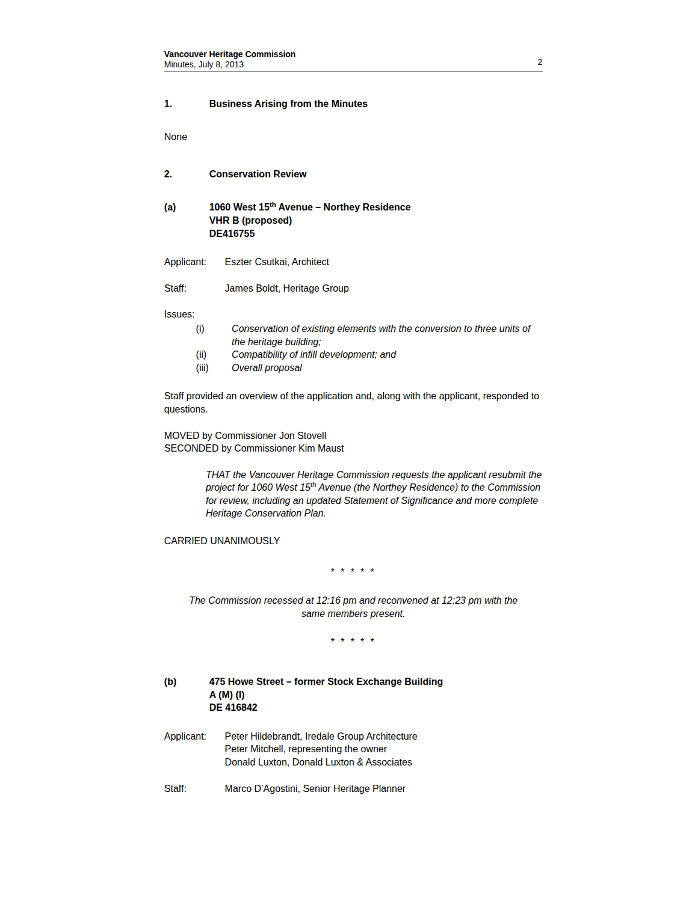Vancouver Heritage Commission
Minutes, July 8, 2013
2
1.
Business Arising from the Minutes
None
2.
Conservation Review
(a)
1060 West 15th Avenue – Northey Residence
VHR B (proposed)
DE416755
Applicant:
Eszter Csutkai, Architect
Staff:
James Boldt, Heritage Group
Issues:
(i)
Conservation of existing elements with the conversion to three units of the heritage building;
(ii)
Compatibility of infill development; and
(iii)
Overall proposal
Staff provided an overview of the application and, along with the applicant, responded to questions.
MOVED by Commissioner Jon Stovell
SECONDED by Commissioner Kim Maust
THAT the Vancouver Heritage Commission requests the applicant resubmit the project for 1060 West 15th Avenue (the Northey Residence) to the Commission for review, including an updated Statement of Significance and more complete Heritage Conservation Plan.
CARRIED UNANIMOUSLY
* * * * *
The Commission recessed at 12:16 pm and reconvened at 12:23 pm with the same members present.
* * * * *
(b)
475 Howe Street – former Stock Exchange Building
A (M) (I)
DE 416842
Applicant:
Peter Hildebrandt, Iredale Group Architecture
Peter Mitchell, representing the owner
Donald Luxton, Donald Luxton & Associates
Staff:
Marco D’Agostini, Senior Heritage Planner